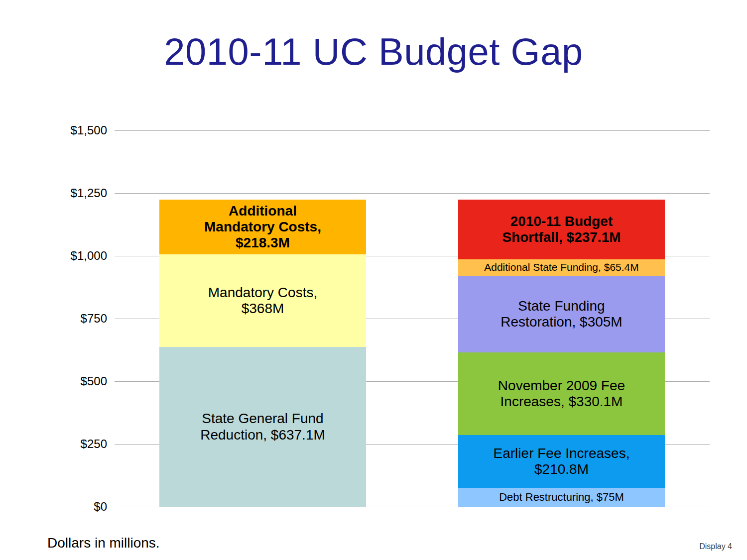2010-11 UC Budget Gap
$1,500
$1,250
$1,000
$750
$500
$250
$0
State General Fund
Reduction, $637.1M
Mandatory Costs,
$368M
Additional
Mandatory Costs,
$218.3M
Debt Restructuring, $75M
Earlier Fee Increases,
$210.8M
November 2009 Fee
Increases, $330.1M
State Funding
Restoration, $305M
Additional State Funding, $65.4M
2010-11 Budget
Shortfall, $237.1M
Dollars in millions.
Display 4